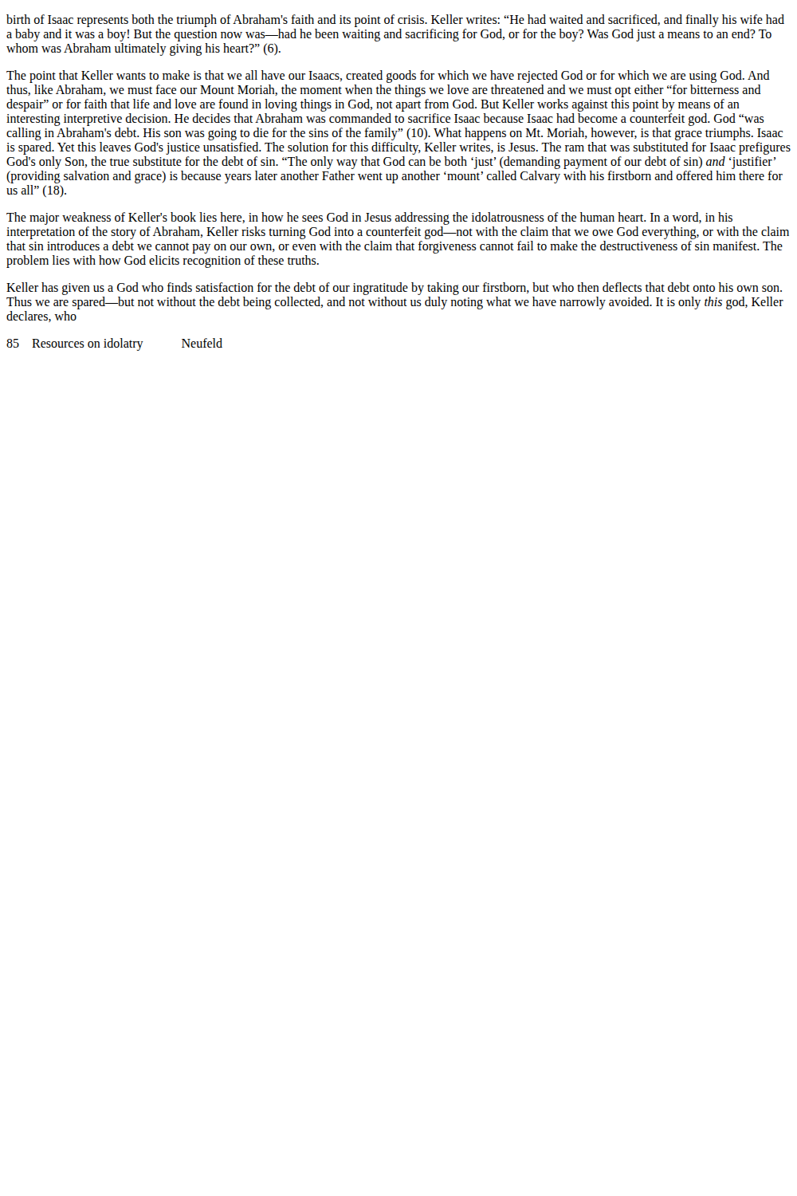birth of Isaac represents both the triumph of Abraham's faith and its point of crisis. Keller writes: “He had waited and sacrificed, and finally his wife had a baby and it was a boy! But the question now was—had he been waiting and sacrificing for God, or for the boy? Was God just a means to an end? To whom was Abraham ultimately giving his heart?” (6).
The point that Keller wants to make is that we all have our Isaacs, created goods for which we have rejected God or for which we are using God. And thus, like Abraham, we must face our Mount Moriah, the moment when the things we love are threatened and we must opt either “for bitterness and despair” or for faith that life and love are found in loving things in God, not apart from God. But Keller works against this point by means of an interesting interpretive decision. He decides that Abraham was commanded to sacrifice Isaac because Isaac had become a counterfeit god. God “was calling in Abraham's debt. His son was going to die for the sins of the family” (10). What happens on Mt. Moriah, however, is that grace triumphs. Isaac is spared. Yet this leaves God's justice unsatisfied. The solution for this difficulty, Keller writes, is Jesus. The ram that was substituted for Isaac prefigures God's only Son, the true substitute for the debt of sin. “The only way that God can be both ‘just’ (demanding payment of our debt of sin) and ‘justifier’ (providing salvation and grace) is because years later another Father went up another ‘mount’ called Calvary with his firstborn and offered him there for us all” (18).
The major weakness of Keller's book lies here, in how he sees God in Jesus addressing the idolatrousness of the human heart. In a word, in his interpretation of the story of Abraham, Keller risks turning God into a counterfeit god—not with the claim that we owe God everything, or with the claim that sin introduces a debt we cannot pay on our own, or even with the claim that forgiveness cannot fail to make the destructiveness of sin manifest. The problem lies with how God elicits recognition of these truths.
Keller has given us a God who finds satisfaction for the debt of our ingratitude by taking our firstborn, but who then deflects that debt onto his own son. Thus we are spared—but not without the debt being collected, and not without us duly noting what we have narrowly avoided. It is only this god, Keller declares, who
85 Resources on idolatry   Neufeld